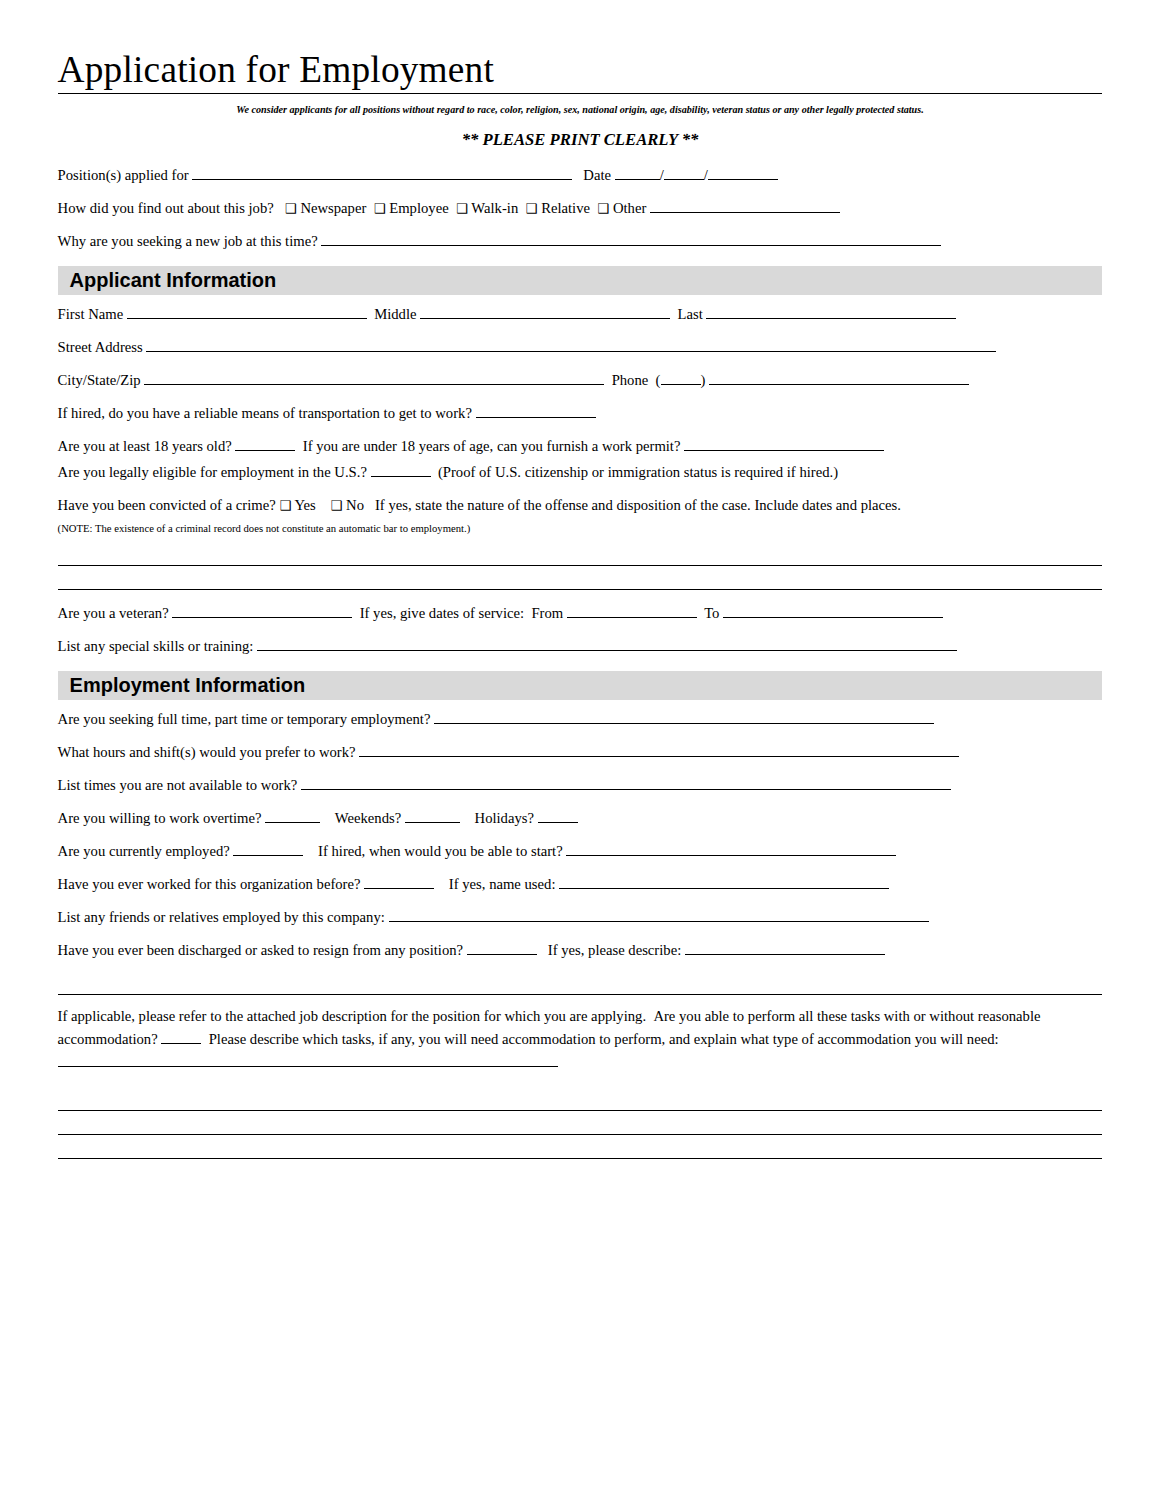Application for Employment
We consider applicants for all positions without regard to race, color, religion, sex, national origin, age, disability, veteran status or any other legally protected status.
** PLEASE PRINT CLEARLY **
Position(s) applied for Date / /
How did you find out about this job? ❑ Newspaper ❑ Employee ❑ Walk-in ❑ Relative ❑ Other
Why are you seeking a new job at this time?
Applicant Information
First Name Middle Last
Street Address
City/State/Zip Phone ( )
If hired, do you have a reliable means of transportation to get to work?
Are you at least 18 years old? If you are under 18 years of age, can you furnish a work permit?
Are you legally eligible for employment in the U.S.? (Proof of U.S. citizenship or immigration status is required if hired.)
Have you been convicted of a crime? ❑ Yes ❑ No If yes, state the nature of the offense and disposition of the case. Include dates and places.
(NOTE: The existence of a criminal record does not constitute an automatic bar to employment.)
Are you a veteran? If yes, give dates of service: From To
List any special skills or training:
Employment Information
Are you seeking full time, part time or temporary employment?
What hours and shift(s) would you prefer to work?
List times you are not available to work?
Are you willing to work overtime? Weekends? Holidays?
Are you currently employed? If hired, when would you be able to start?
Have you ever worked for this organization before? If yes, name used:
List any friends or relatives employed by this company:
Have you ever been discharged or asked to resign from any position? If yes, please describe:
If applicable, please refer to the attached job description for the position for which you are applying. Are you able to perform all these tasks with or without reasonable accommodation? Please describe which tasks, if any, you will need accommodation to perform, and explain what type of accommodation you will need: